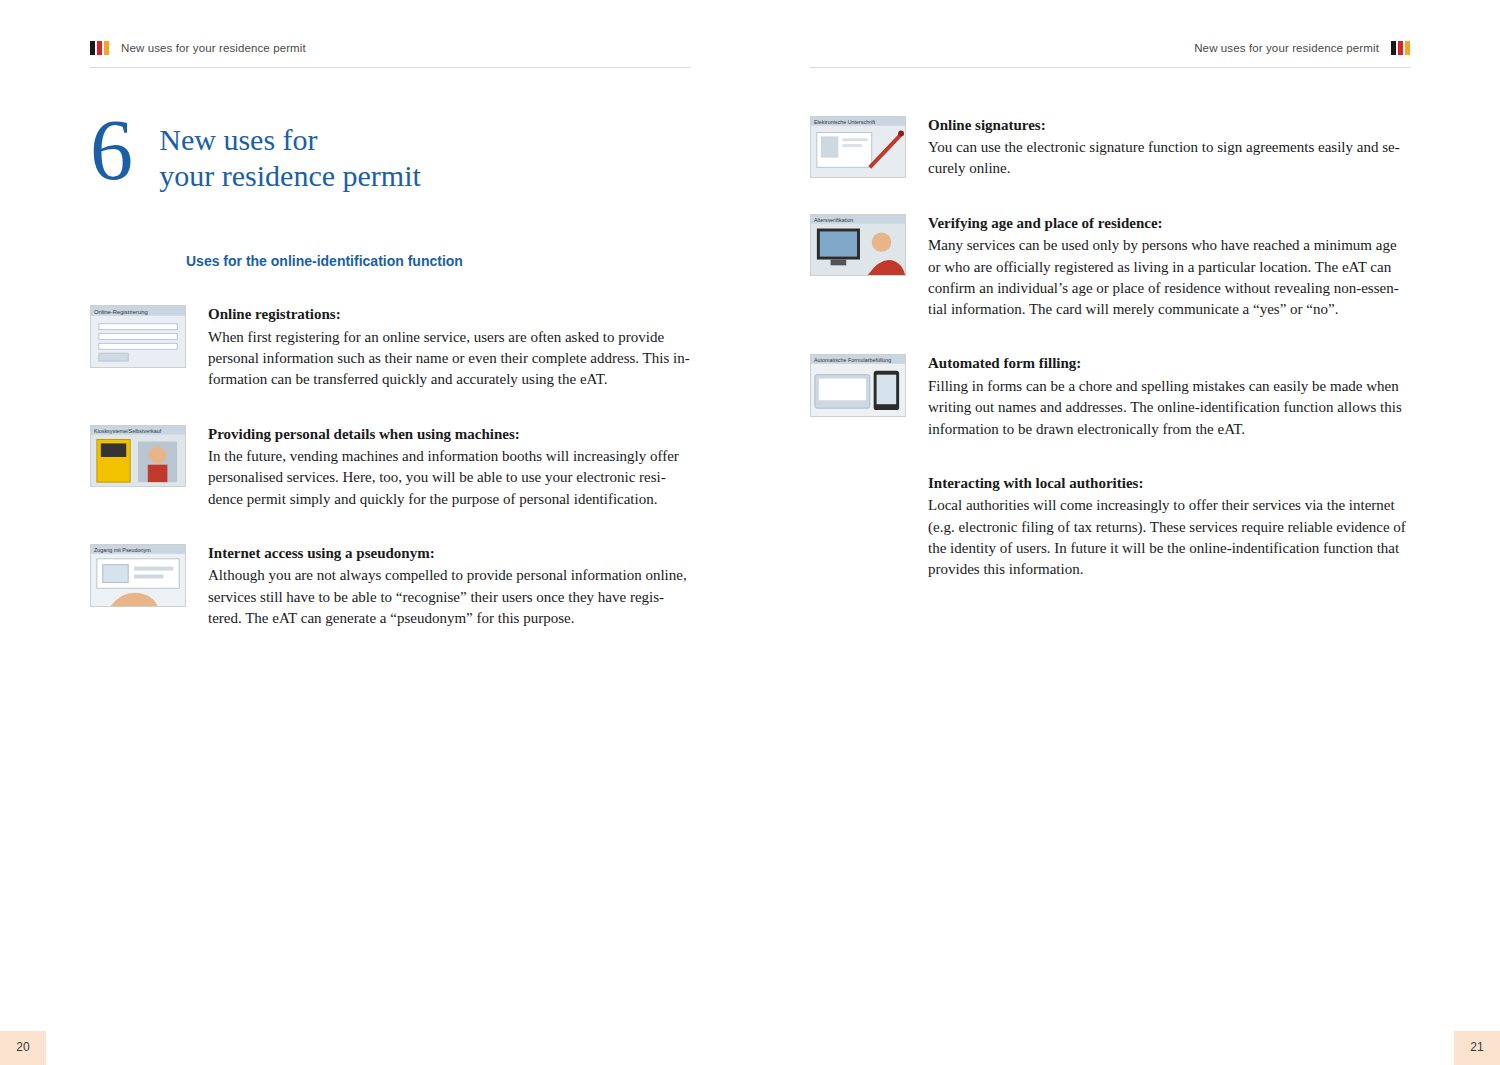New uses for your residence permit
6
New uses for
your residence permit
Uses for the online-identification function
Online registrations:
When first registering for an online service, users are often asked to provide personal information such as their name or even their complete address. This information can be transferred quickly and accurately using the eAT.
Providing personal details when using machines:
In the future, vending machines and information booths will increasingly offer personalised services. Here, too, you will be able to use your electronic residence permit simply and quickly for the purpose of personal identification.
Internet access using a pseudonym:
Although you are not always compelled to provide personal information online, services still have to be able to “recognise” their users once they have registered. The eAT can generate a “pseudonym” for this purpose.
20
New uses for your residence permit
Online signatures:
You can use the electronic signature function to sign agreements easily and securely online.
Verifying age and place of residence:
Many services can be used only by persons who have reached a minimum age or who are officially registered as living in a particular location. The eAT can confirm an individual’s age or place of residence without revealing non-essential information. The card will merely communicate a “yes” or “no”.
Automated form filling:
Filling in forms can be a chore and spelling mistakes can easily be made when writing out names and addresses. The online-identification function allows this information to be drawn electronically from the eAT.
Interacting with local authorities:
Local authorities will come increasingly to offer their services via the internet (e.g. electronic filing of tax returns). These services require reliable evidence of the identity of users. In future it will be the online-indentification function that provides this information.
21